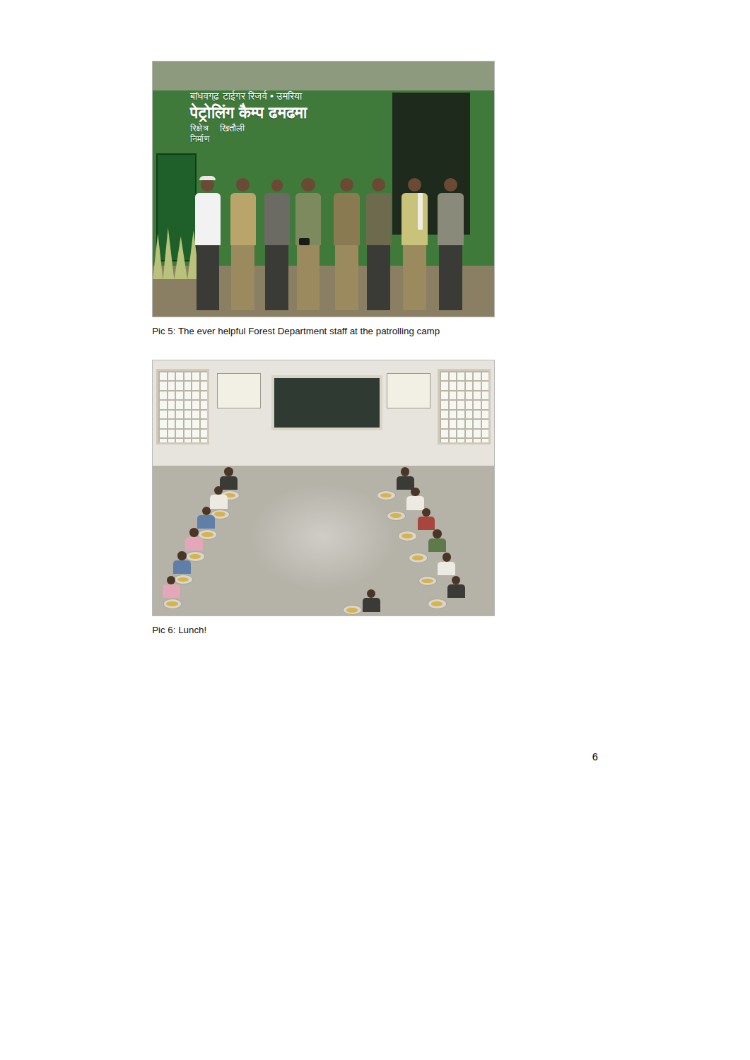बांधवगढ़ टाईगर रिजर्व • उमरिया
पेट्रोलिंग कैम्प ढमढमा
रिक्षेत्र खितौली
निर्माण
Pic 5: The ever helpful Forest Department staff at the patrolling camp
Pic 6: Lunch!
6